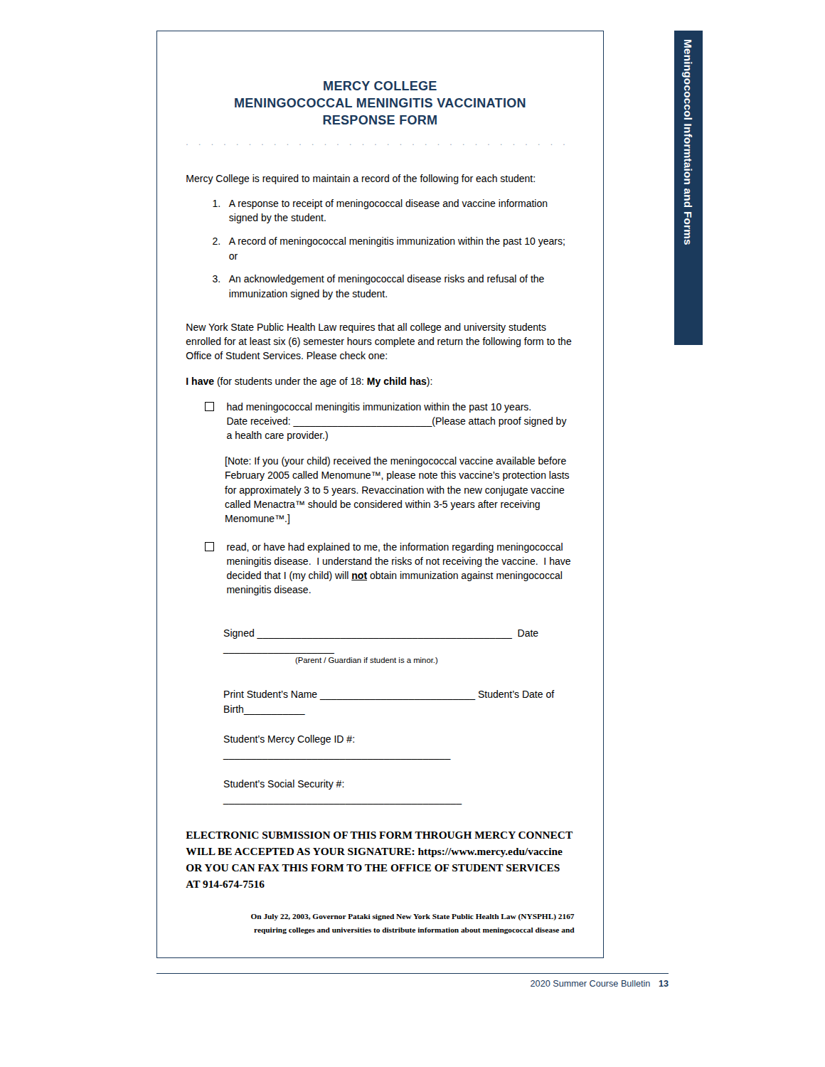Meningococcol Informtaion and Forms
MERCY COLLEGE
MENINGOCOCCAL MENINGITIS VACCINATION
RESPONSE FORM
. . . . . . . . . . . . . . . . . . . . . . . . . . . . . . . . . . . . . . . . . . . . . . . . . . . . . . . . . .
Mercy College is required to maintain a record of the following for each student:
A response to receipt of meningococcal disease and vaccine information signed by the student.
A record of meningococcal meningitis immunization within the past 10 years; or
An acknowledgement of meningococcal disease risks and refusal of the immunization signed by the student.
New York State Public Health Law requires that all college and university students enrolled for at least six (6) semester hours complete and return the following form to the Office of Student Services. Please check one:
I have (for students under the age of 18: My child has):
had meningococcal meningitis immunization within the past 10 years.
Date received: _________________________(Please attach proof signed by a health care provider.)
[Note: If you (your child) received the meningococcal vaccine available before February 2005 called Menomune™, please note this vaccine’s protection lasts for approximately 3 to 5 years. Revaccination with the new conjugate vaccine called Menactra™ should be considered within 3-5 years after receiving Menomune™.]
read, or have had explained to me, the information regarding meningococcal meningitis disease. I understand the risks of not receiving the vaccine. I have decided that I (my child) will not obtain immunization against meningococcal meningitis disease.
Signed ______________________________________________ Date ____________________ (Parent / Guardian if student is a minor.)
Print Student’s Name ____________________________ Student’s Date of Birth___________
Student’s Mercy College ID #: _________________________________________
Student’s Social Security #: ___________________________________________
ELECTRONIC SUBMISSION OF THIS FORM THROUGH MERCY CONNECT WILL BE ACCEPTED AS YOUR SIGNATURE: https://www.mercy.edu/vaccine OR YOU CAN FAX THIS FORM TO THE OFFICE OF STUDENT SERVICES AT 914-674-7516
On July 22, 2003, Governor Pataki signed New York State Public Health Law (NYSPHL) 2167
requiring colleges and universities to distribute information about meningococcal disease and
2020 Summer Course Bulletin13